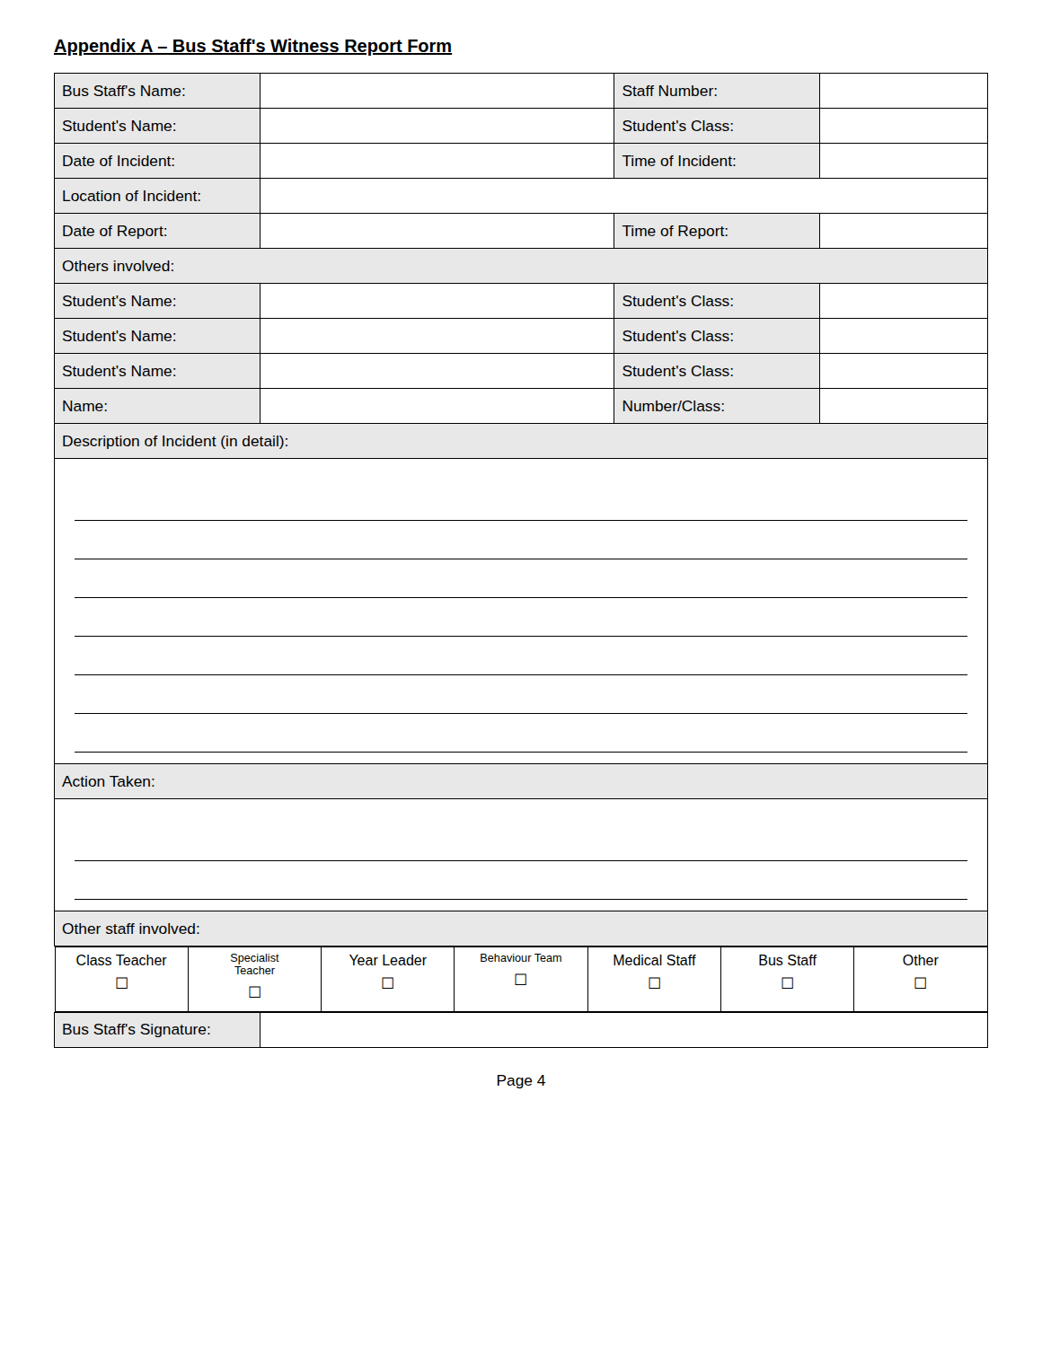Appendix A – Bus Staff's Witness Report Form
| Bus Staff's Name: | | Staff Number: | |
| Student's Name: | | Student's Class: | |
| Date of Incident: | | Time of Incident: | |
| Location of Incident: | |
| Date of Report: | | Time of Report: | |
| Others involved: |
| Student's Name: | | Student's Class: | |
| Student's Name: | | Student's Class: | |
| Student's Name: | | Student's Class: | |
| Name: | | Number/Class: | |
| Description of Incident (in detail): |
| Action Taken: |
| Other staff involved: |
| / Class Teacher ☐ / Specialist Teacher ☐ / Year Leader ☐ / Behaviour Team ☐ / Medical Staff ☐ / Bus Staff ☐ / Other ☐ / |
| Bus Staff's Signature: | |
Page 4